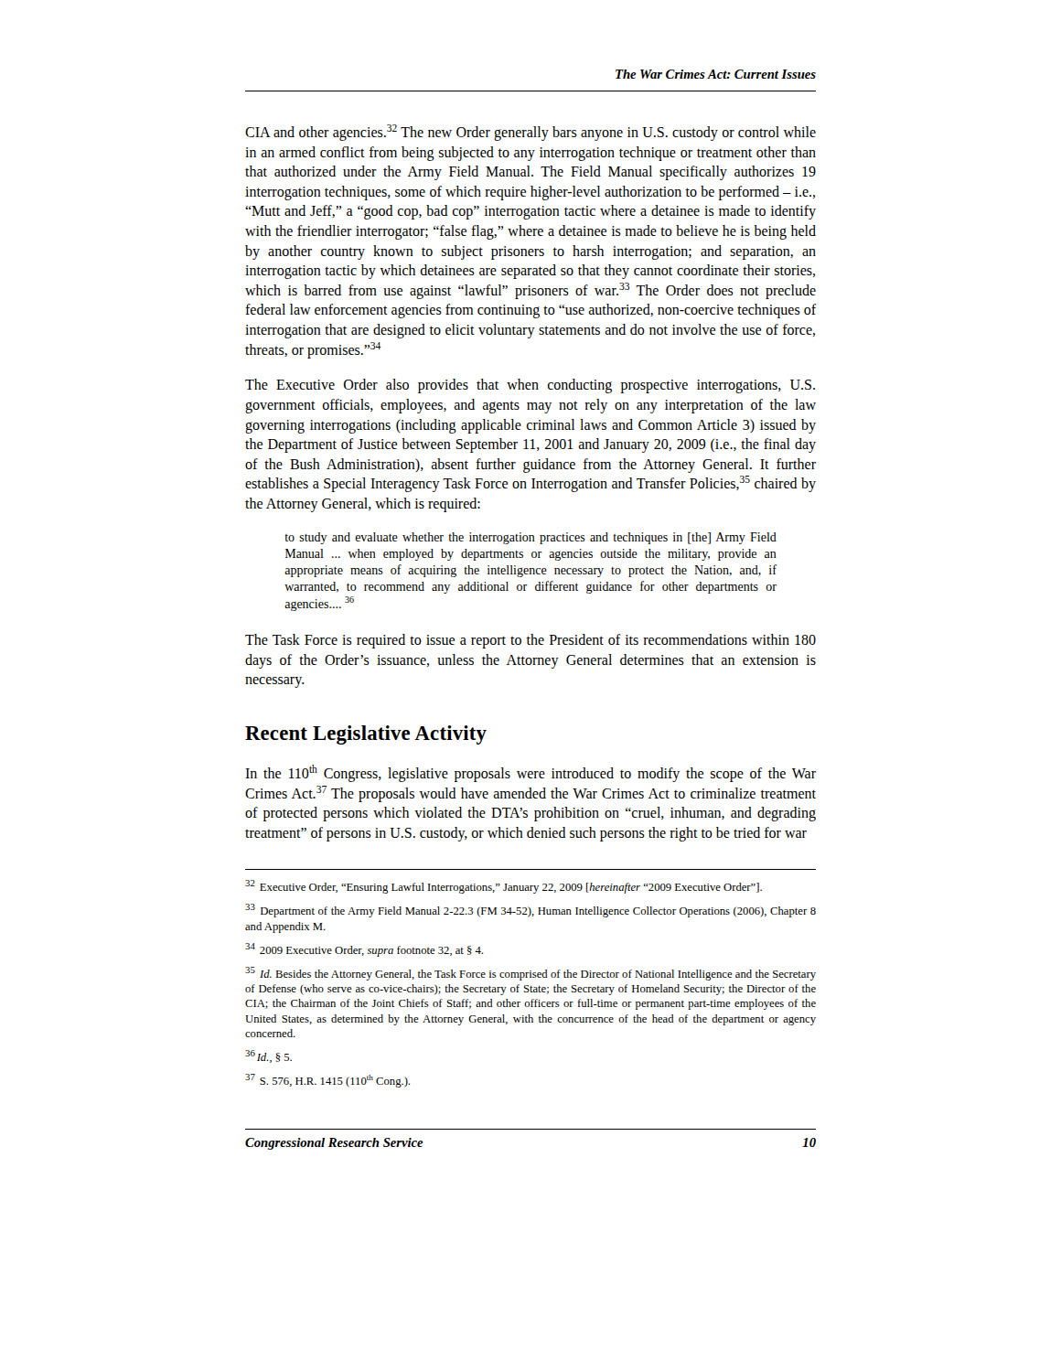The War Crimes Act: Current Issues
CIA and other agencies.32 The new Order generally bars anyone in U.S. custody or control while in an armed conflict from being subjected to any interrogation technique or treatment other than that authorized under the Army Field Manual. The Field Manual specifically authorizes 19 interrogation techniques, some of which require higher-level authorization to be performed – i.e., “Mutt and Jeff,” a “good cop, bad cop” interrogation tactic where a detainee is made to identify with the friendlier interrogator; “false flag,” where a detainee is made to believe he is being held by another country known to subject prisoners to harsh interrogation; and separation, an interrogation tactic by which detainees are separated so that they cannot coordinate their stories, which is barred from use against “lawful” prisoners of war.33 The Order does not preclude federal law enforcement agencies from continuing to “use authorized, non-coercive techniques of interrogation that are designed to elicit voluntary statements and do not involve the use of force, threats, or promises.”34
The Executive Order also provides that when conducting prospective interrogations, U.S. government officials, employees, and agents may not rely on any interpretation of the law governing interrogations (including applicable criminal laws and Common Article 3) issued by the Department of Justice between September 11, 2001 and January 20, 2009 (i.e., the final day of the Bush Administration), absent further guidance from the Attorney General. It further establishes a Special Interagency Task Force on Interrogation and Transfer Policies,35 chaired by the Attorney General, which is required:
to study and evaluate whether the interrogation practices and techniques in [the] Army Field Manual ... when employed by departments or agencies outside the military, provide an appropriate means of acquiring the intelligence necessary to protect the Nation, and, if warranted, to recommend any additional or different guidance for other departments or agencies.... 36
The Task Force is required to issue a report to the President of its recommendations within 180 days of the Order’s issuance, unless the Attorney General determines that an extension is necessary.
Recent Legislative Activity
In the 110th Congress, legislative proposals were introduced to modify the scope of the War Crimes Act.37 The proposals would have amended the War Crimes Act to criminalize treatment of protected persons which violated the DTA’s prohibition on “cruel, inhuman, and degrading treatment” of persons in U.S. custody, or which denied such persons the right to be tried for war
32 Executive Order, “Ensuring Lawful Interrogations,” January 22, 2009 [hereinafter “2009 Executive Order”].
33 Department of the Army Field Manual 2-22.3 (FM 34-52), Human Intelligence Collector Operations (2006), Chapter 8 and Appendix M.
34 2009 Executive Order, supra footnote 32, at § 4.
35 Id. Besides the Attorney General, the Task Force is comprised of the Director of National Intelligence and the Secretary of Defense (who serve as co-vice-chairs); the Secretary of State; the Secretary of Homeland Security; the Director of the CIA; the Chairman of the Joint Chiefs of Staff; and other officers or full-time or permanent part-time employees of the United States, as determined by the Attorney General, with the concurrence of the head of the department or agency concerned.
36 Id., § 5.
37 S. 576, H.R. 1415 (110th Cong.).
Congressional Research Service 10